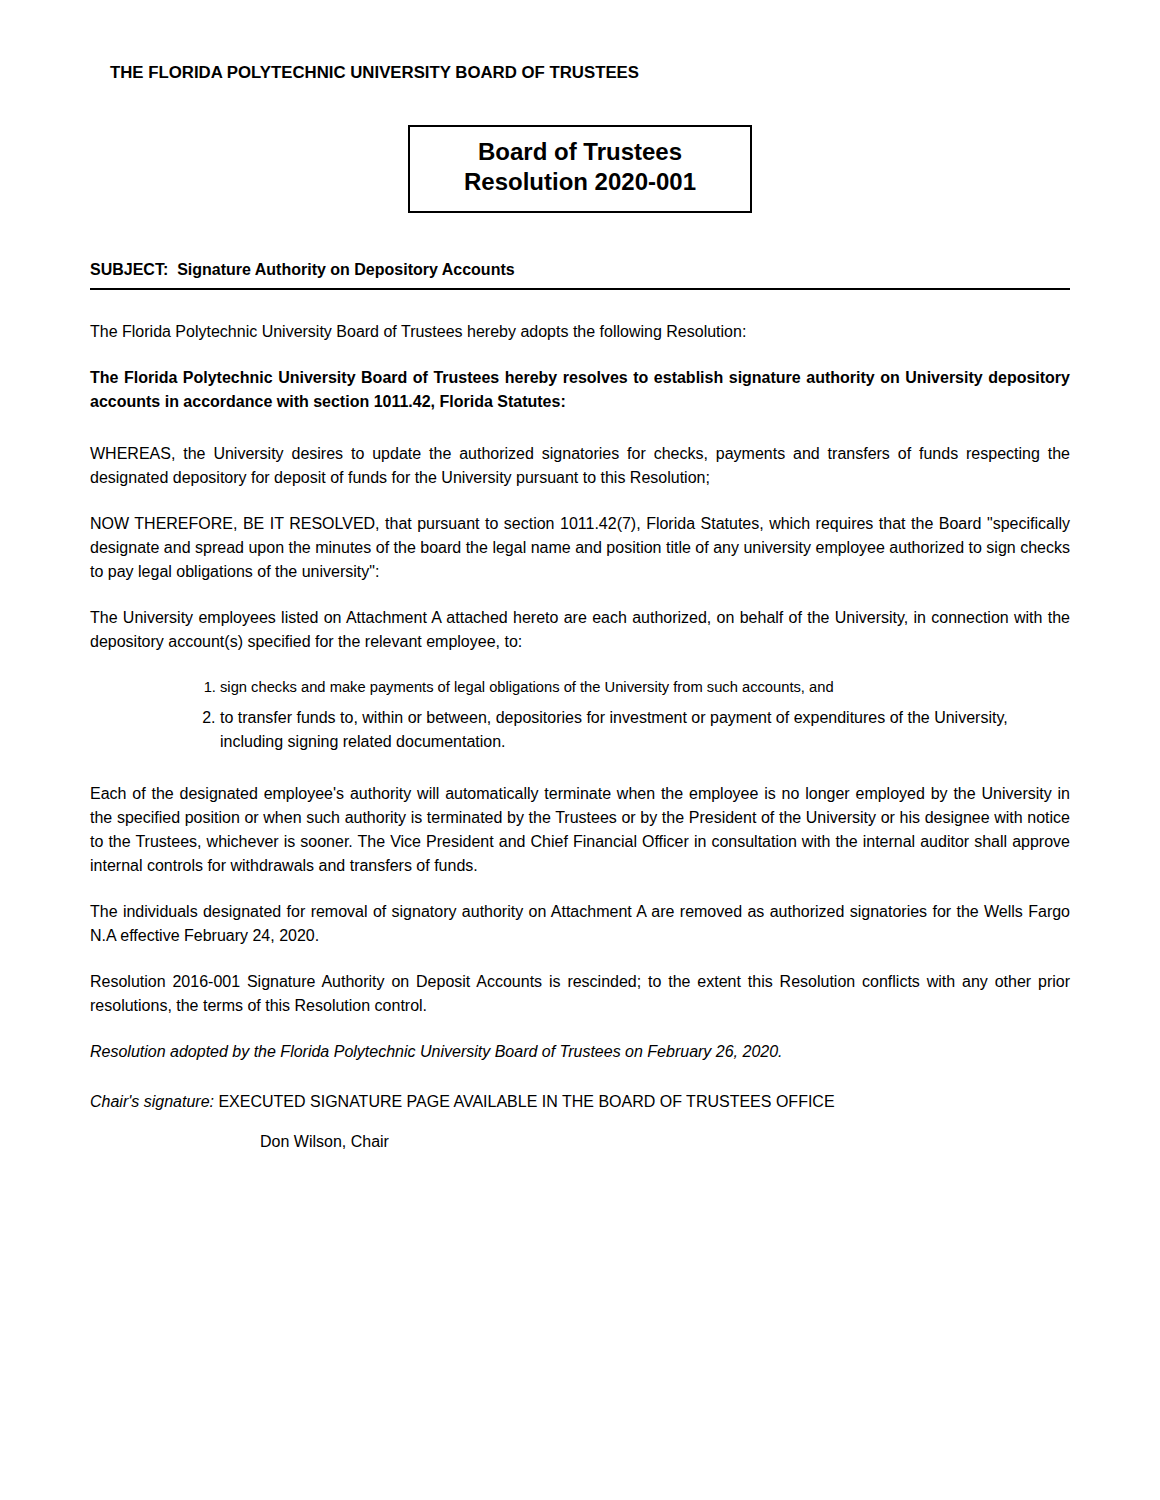THE FLORIDA POLYTECHNIC UNIVERSITY BOARD OF TRUSTEES
Board of Trustees
Resolution 2020-001
SUBJECT: Signature Authority on Depository Accounts
The Florida Polytechnic University Board of Trustees hereby adopts the following Resolution:
The Florida Polytechnic University Board of Trustees hereby resolves to establish signature authority on University depository accounts in accordance with section 1011.42, Florida Statutes:
WHEREAS, the University desires to update the authorized signatories for checks, payments and transfers of funds respecting the designated depository for deposit of funds for the University pursuant to this Resolution;
NOW THEREFORE, BE IT RESOLVED, that pursuant to section 1011.42(7), Florida Statutes, which requires that the Board "specifically designate and spread upon the minutes of the board the legal name and position title of any university employee authorized to sign checks to pay legal obligations of the university":
The University employees listed on Attachment A attached hereto are each authorized, on behalf of the University, in connection with the depository account(s) specified for the relevant employee, to:
sign checks and make payments of legal obligations of the University from such accounts, and
to transfer funds to, within or between, depositories for investment or payment of expenditures of the University, including signing related documentation.
Each of the designated employee's authority will automatically terminate when the employee is no longer employed by the University in the specified position or when such authority is terminated by the Trustees or by the President of the University or his designee with notice to the Trustees, whichever is sooner. The Vice President and Chief Financial Officer in consultation with the internal auditor shall approve internal controls for withdrawals and transfers of funds.
The individuals designated for removal of signatory authority on Attachment A are removed as authorized signatories for the Wells Fargo N.A effective February 24, 2020.
Resolution 2016-001 Signature Authority on Deposit Accounts is rescinded; to the extent this Resolution conflicts with any other prior resolutions, the terms of this Resolution control.
Resolution adopted by the Florida Polytechnic University Board of Trustees on February 26, 2020.
Chair's signature: EXECUTED SIGNATURE PAGE AVAILABLE IN THE BOARD OF TRUSTEES OFFICE
Don Wilson, Chair